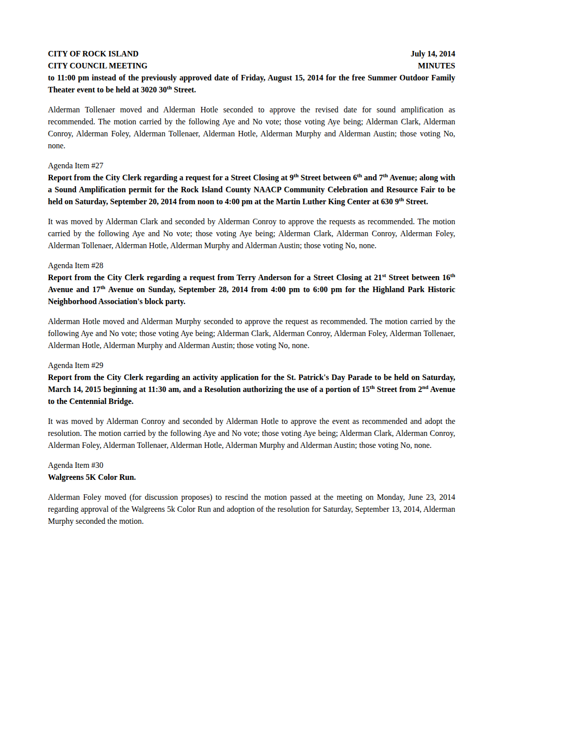CITY OF ROCK ISLAND
CITY COUNCIL MEETING
July 14, 2014
MINUTES
to 11:00 pm instead of the previously approved date of Friday, August 15, 2014 for the free Summer Outdoor Family Theater event to be held at 3020 30th Street.
Alderman Tollenaer moved and Alderman Hotle seconded to approve the revised date for sound amplification as recommended. The motion carried by the following Aye and No vote; those voting Aye being; Alderman Clark, Alderman Conroy, Alderman Foley, Alderman Tollenaer, Alderman Hotle, Alderman Murphy and Alderman Austin; those voting No, none.
Agenda Item #27
Report from the City Clerk regarding a request for a Street Closing at 9th Street between 6th and 7th Avenue; along with a Sound Amplification permit for the Rock Island County NAACP Community Celebration and Resource Fair to be held on Saturday, September 20, 2014 from noon to 4:00 pm at the Martin Luther King Center at 630 9th Street.
It was moved by Alderman Clark and seconded by Alderman Conroy to approve the requests as recommended. The motion carried by the following Aye and No vote; those voting Aye being; Alderman Clark, Alderman Conroy, Alderman Foley, Alderman Tollenaer, Alderman Hotle, Alderman Murphy and Alderman Austin; those voting No, none.
Agenda Item #28
Report from the City Clerk regarding a request from Terry Anderson for a Street Closing at 21st Street between 16th Avenue and 17th Avenue on Sunday, September 28, 2014 from 4:00 pm to 6:00 pm for the Highland Park Historic Neighborhood Association's block party.
Alderman Hotle moved and Alderman Murphy seconded to approve the request as recommended. The motion carried by the following Aye and No vote; those voting Aye being; Alderman Clark, Alderman Conroy, Alderman Foley, Alderman Tollenaer, Alderman Hotle, Alderman Murphy and Alderman Austin; those voting No, none.
Agenda Item #29
Report from the City Clerk regarding an activity application for the St. Patrick's Day Parade to be held on Saturday, March 14, 2015 beginning at 11:30 am, and a Resolution authorizing the use of a portion of 15th Street from 2nd Avenue to the Centennial Bridge.
It was moved by Alderman Conroy and seconded by Alderman Hotle to approve the event as recommended and adopt the resolution. The motion carried by the following Aye and No vote; those voting Aye being; Alderman Clark, Alderman Conroy, Alderman Foley, Alderman Tollenaer, Alderman Hotle, Alderman Murphy and Alderman Austin; those voting No, none.
Agenda Item #30
Walgreens 5K Color Run.
Alderman Foley moved (for discussion proposes) to rescind the motion passed at the meeting on Monday, June 23, 2014 regarding approval of the Walgreens 5k Color Run and adoption of the resolution for Saturday, September 13, 2014, Alderman Murphy seconded the motion.